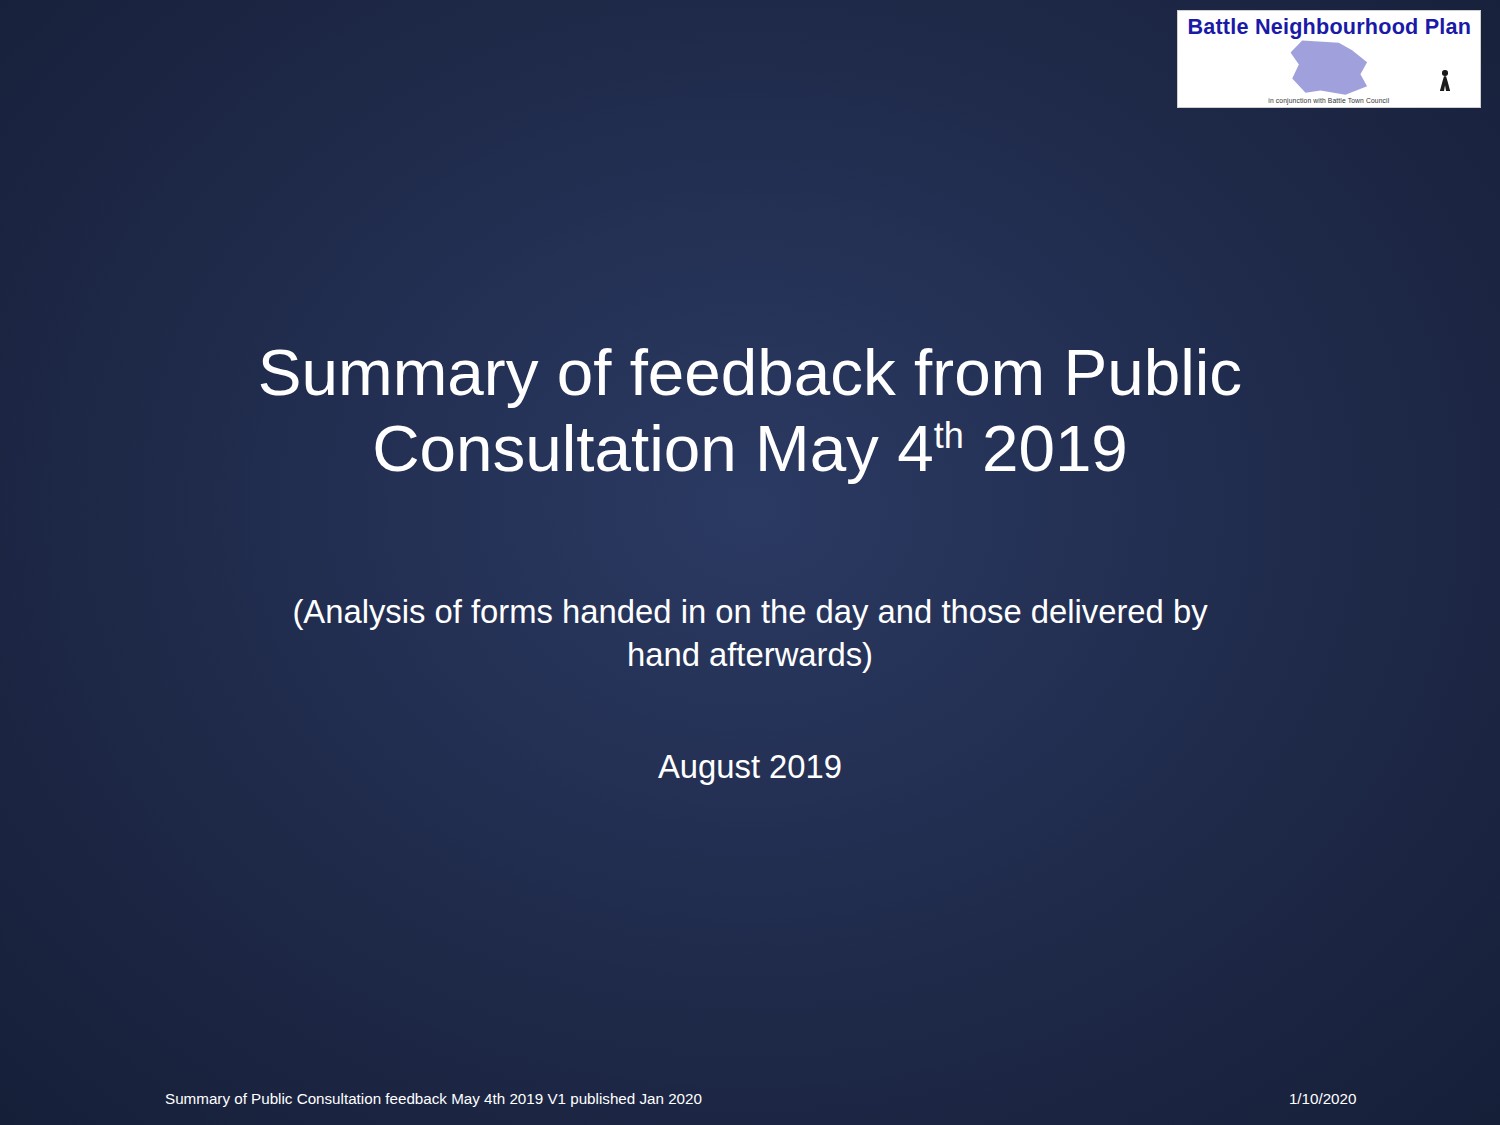Battle Neighbourhood Plan
in conjunction with Battle Town Council
Summary of feedback from Public Consultation May 4th 2019
(Analysis of forms handed in on the day and those delivered by hand afterwards)
August 2019
Summary of Public Consultation feedback May 4th 2019 V1 published Jan 2020
1/10/2020